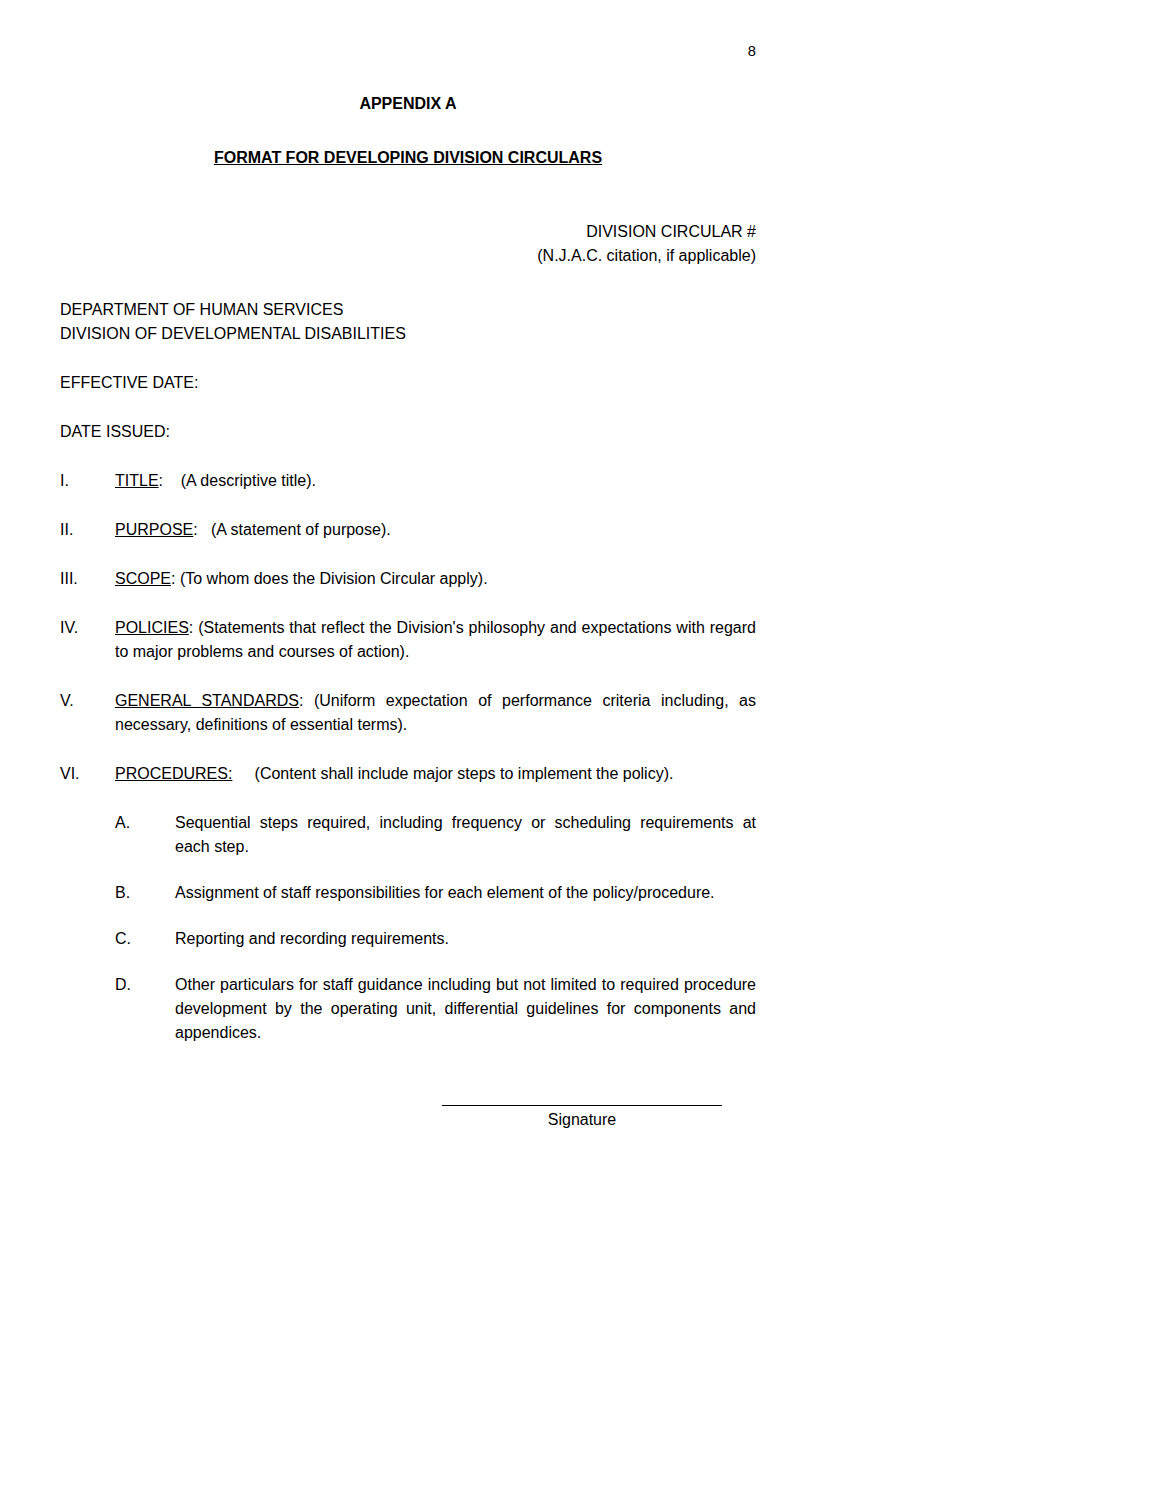8
APPENDIX A
FORMAT FOR DEVELOPING DIVISION CIRCULARS
DIVISION CIRCULAR #
(N.J.A.C. citation, if applicable)
DEPARTMENT OF HUMAN SERVICES
DIVISION OF DEVELOPMENTAL DISABILITIES
EFFECTIVE DATE:
DATE ISSUED:
I.
TITLE: (A descriptive title).
II.
PURPOSE: (A statement of purpose).
III.
SCOPE: (To whom does the Division Circular apply).
IV.
POLICIES: (Statements that reflect the Division's philosophy and expectations with regard to major problems and courses of action).
V.
GENERAL STANDARDS: (Uniform expectation of performance criteria including, as necessary, definitions of essential terms).
VI.
PROCEDURES: (Content shall include major steps to implement the policy).
A.
Sequential steps required, including frequency or scheduling requirements at each step.
B.
Assignment of staff responsibilities for each element of the policy/procedure.
C.
Reporting and recording requirements.
D.
Other particulars for staff guidance including but not limited to required procedure development by the operating unit, differential guidelines for components and appendices.
Signature